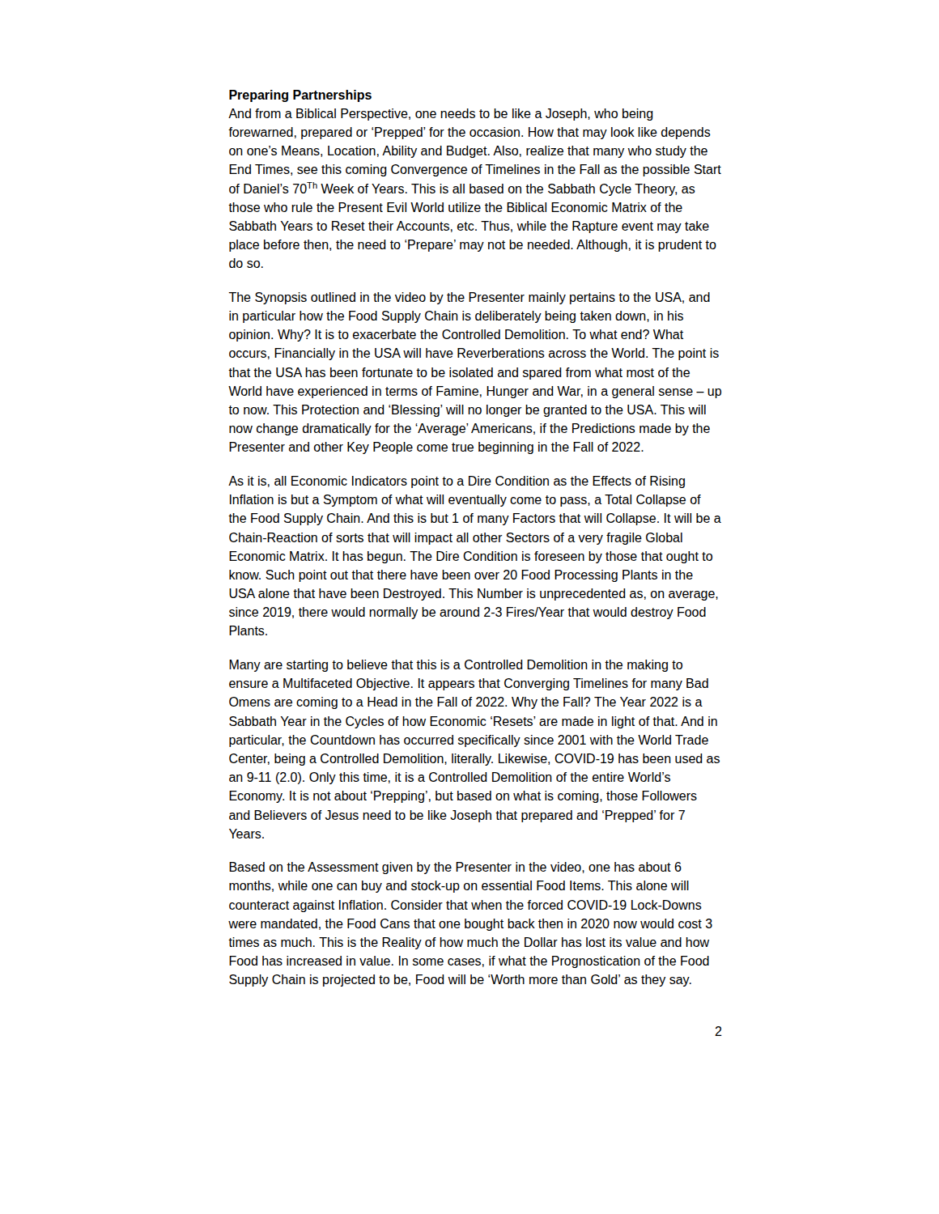Preparing Partnerships
And from a Biblical Perspective, one needs to be like a Joseph, who being forewarned, prepared or ‘Prepped’ for the occasion. How that may look like depends on one’s Means, Location, Ability and Budget. Also, realize that many who study the End Times, see this coming Convergence of Timelines in the Fall as the possible Start of Daniel’s 70Th Week of Years. This is all based on the Sabbath Cycle Theory, as those who rule the Present Evil World utilize the Biblical Economic Matrix of the Sabbath Years to Reset their Accounts, etc. Thus, while the Rapture event may take place before then, the need to ‘Prepare’ may not be needed. Although, it is prudent to do so.
The Synopsis outlined in the video by the Presenter mainly pertains to the USA, and in particular how the Food Supply Chain is deliberately being taken down, in his opinion. Why? It is to exacerbate the Controlled Demolition. To what end? What occurs, Financially in the USA will have Reverberations across the World. The point is that the USA has been fortunate to be isolated and spared from what most of the World have experienced in terms of Famine, Hunger and War, in a general sense – up to now. This Protection and ‘Blessing’ will no longer be granted to the USA. This will now change dramatically for the ‘Average’ Americans, if the Predictions made by the Presenter and other Key People come true beginning in the Fall of 2022.
As it is, all Economic Indicators point to a Dire Condition as the Effects of Rising Inflation is but a Symptom of what will eventually come to pass, a Total Collapse of the Food Supply Chain. And this is but 1 of many Factors that will Collapse. It will be a Chain-Reaction of sorts that will impact all other Sectors of a very fragile Global Economic Matrix. It has begun. The Dire Condition is foreseen by those that ought to know. Such point out that there have been over 20 Food Processing Plants in the USA alone that have been Destroyed. This Number is unprecedented as, on average, since 2019, there would normally be around 2-3 Fires/Year that would destroy Food Plants.
Many are starting to believe that this is a Controlled Demolition in the making to ensure a Multifaceted Objective. It appears that Converging Timelines for many Bad Omens are coming to a Head in the Fall of 2022. Why the Fall? The Year 2022 is a Sabbath Year in the Cycles of how Economic ‘Resets’ are made in light of that. And in particular, the Countdown has occurred specifically since 2001 with the World Trade Center, being a Controlled Demolition, literally. Likewise, COVID-19 has been used as an 9-11 (2.0). Only this time, it is a Controlled Demolition of the entire World’s Economy. It is not about ‘Prepping’, but based on what is coming, those Followers and Believers of Jesus need to be like Joseph that prepared and ‘Prepped’ for 7 Years.
Based on the Assessment given by the Presenter in the video, one has about 6 months, while one can buy and stock-up on essential Food Items. This alone will counteract against Inflation. Consider that when the forced COVID-19 Lock-Downs were mandated, the Food Cans that one bought back then in 2020 now would cost 3 times as much. This is the Reality of how much the Dollar has lost its value and how Food has increased in value. In some cases, if what the Prognostication of the Food Supply Chain is projected to be, Food will be ‘Worth more than Gold’ as they say.
2